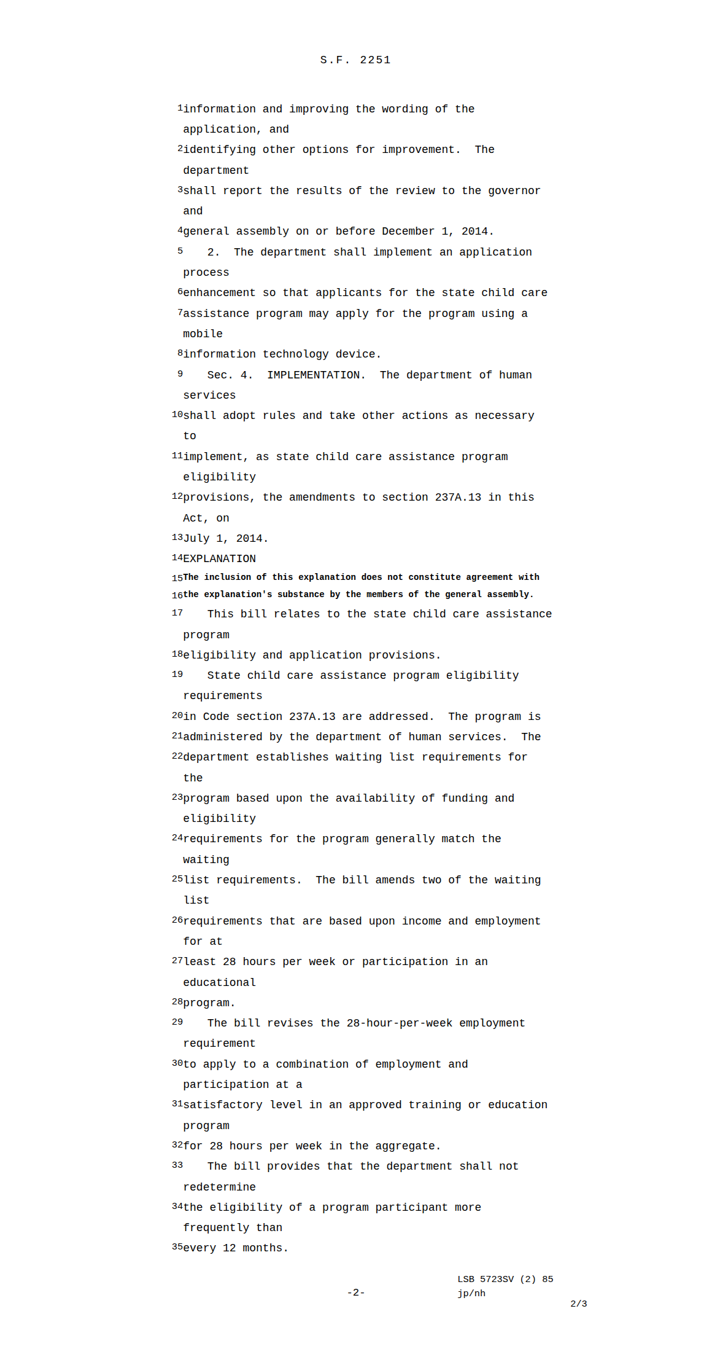S.F. 2251
| 1 | information and improving the wording of the application, and |
| 2 | identifying other options for improvement. The department |
| 3 | shall report the results of the review to the governor and |
| 4 | general assembly on or before December 1, 2014. |
| 5 | 2. The department shall implement an application process |
| 6 | enhancement so that applicants for the state child care |
| 7 | assistance program may apply for the program using a mobile |
| 8 | information technology device. |
| 9 | Sec. 4. IMPLEMENTATION. The department of human services |
| 10 | shall adopt rules and take other actions as necessary to |
| 11 | implement, as state child care assistance program eligibility |
| 12 | provisions, the amendments to section 237A.13 in this Act, on |
| 13 | July 1, 2014. |
| 14 | EXPLANATION |
| 15 | The inclusion of this explanation does not constitute agreement with |
| 16 | the explanation's substance by the members of the general assembly. |
| 17 | This bill relates to the state child care assistance program |
| 18 | eligibility and application provisions. |
| 19 | State child care assistance program eligibility requirements |
| 20 | in Code section 237A.13 are addressed. The program is |
| 21 | administered by the department of human services. The |
| 22 | department establishes waiting list requirements for the |
| 23 | program based upon the availability of funding and eligibility |
| 24 | requirements for the program generally match the waiting |
| 25 | list requirements. The bill amends two of the waiting list |
| 26 | requirements that are based upon income and employment for at |
| 27 | least 28 hours per week or participation in an educational |
| 28 | program. |
| 29 | The bill revises the 28-hour-per-week employment requirement |
| 30 | to apply to a combination of employment and participation at a |
| 31 | satisfactory level in an approved training or education program |
| 32 | for 28 hours per week in the aggregate. |
| 33 | The bill provides that the department shall not redetermine |
| 34 | the eligibility of a program participant more frequently than |
| 35 | every 12 months. |
-2-
LSB 5723SV (2) 85
jp/nh
2/3